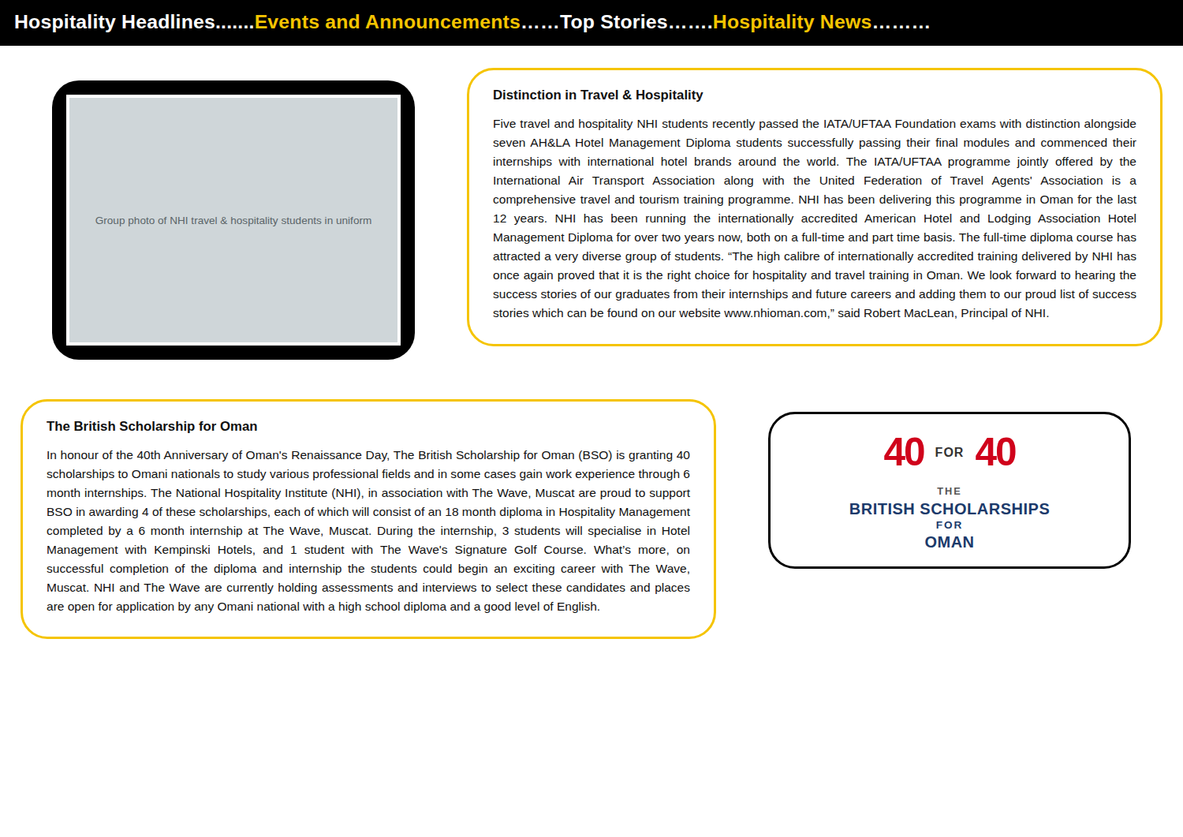Hospitality Headlines.......Events and Announcements……Top Stories…….Hospitality News………
Group photo of NHI travel & hospitality students in uniform
Distinction in Travel & Hospitality
Five travel and hospitality NHI students recently passed the IATA/UFTAA Foundation exams with distinction alongside seven AH&LA Hotel Management Diploma students successfully passing their final modules and commenced their internships with international hotel brands around the world. The IATA/UFTAA programme jointly offered by the International Air Transport Association along with the United Federation of Travel Agents' Association is a comprehensive travel and tourism training programme. NHI has been delivering this programme in Oman for the last 12 years. NHI has been running the internationally accredited American Hotel and Lodging Association Hotel Management Diploma for over two years now, both on a full-time and part time basis. The full-time diploma course has attracted a very diverse group of students. “The high calibre of internationally accredited training delivered by NHI has once again proved that it is the right choice for hospitality and travel training in Oman. We look forward to hearing the success stories of our graduates from their internships and future careers and adding them to our proud list of success stories which can be found on our website www.nhioman.com,” said Robert MacLean, Principal of NHI.
The British Scholarship for Oman
In honour of the 40th Anniversary of Oman's Renaissance Day, The British Scholarship for Oman (BSO) is granting 40 scholarships to Omani nationals to study various professional fields and in some cases gain work experience through 6 month internships. The National Hospitality Institute (NHI), in association with The Wave, Muscat are proud to support BSO in awarding 4 of these scholarships, each of which will consist of an 18 month diploma in Hospitality Management completed by a 6 month internship at The Wave, Muscat. During the internship, 3 students will specialise in Hotel Management with Kempinski Hotels, and 1 student with The Wave's Signature Golf Course. What’s more, on successful completion of the diploma and internship the students could begin an exciting career with The Wave, Muscat. NHI and The Wave are currently holding assessments and interviews to select these candidates and places are open for application by any Omani national with a high school diploma and a good level of English.
40 FOR 40
THE
BRITISH SCHOLARSHIPS
FOR
OMAN